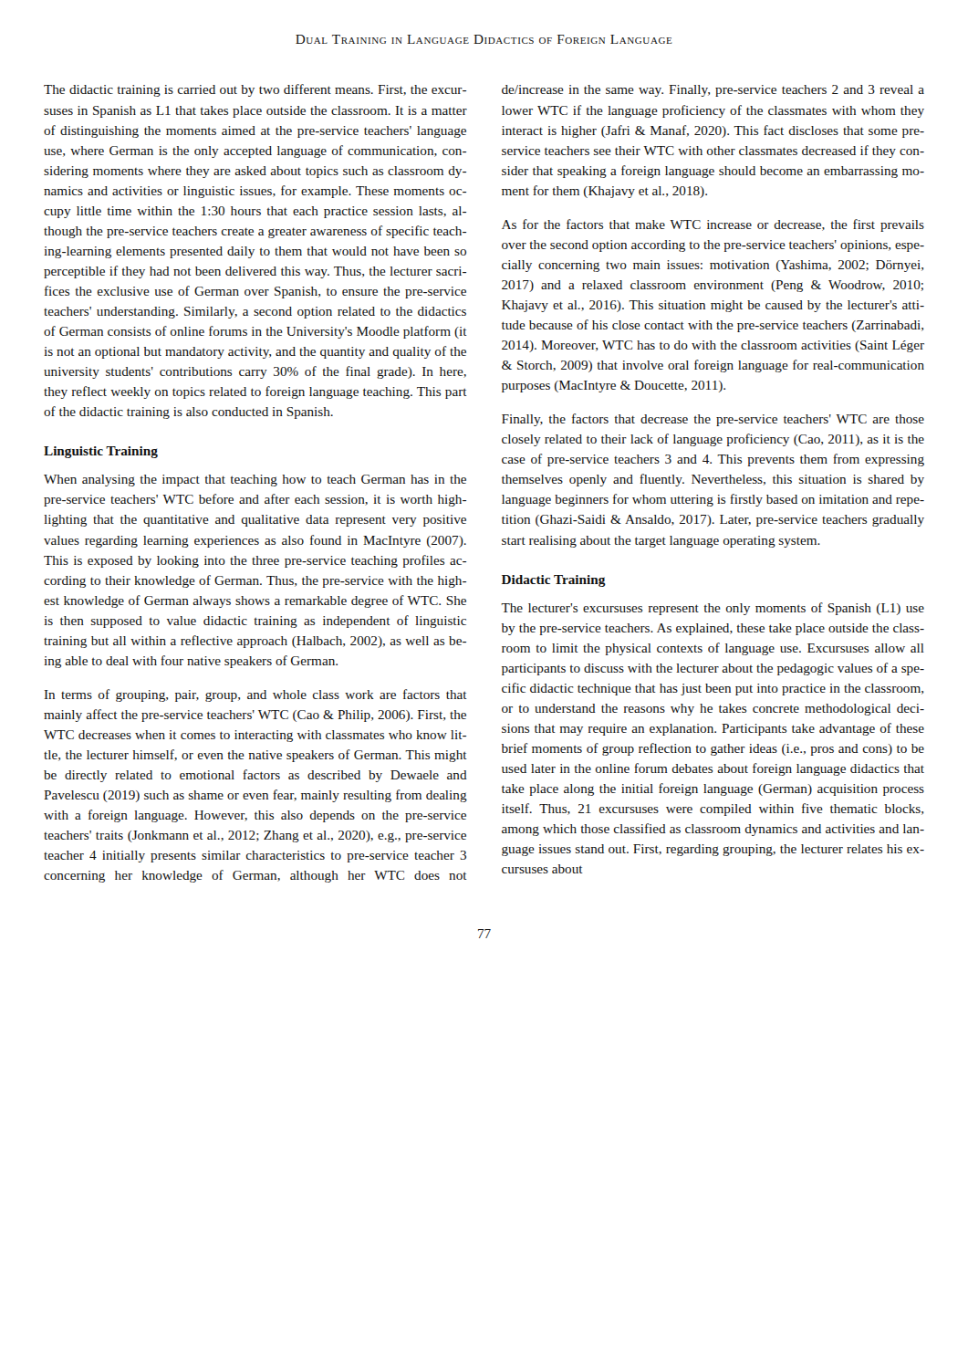Dual Training in Language Didactics of Foreign Language
The didactic training is carried out by two different means. First, the excursuses in Spanish as L1 that takes place outside the classroom. It is a matter of distinguishing the moments aimed at the pre-service teachers' language use, where German is the only accepted language of communication, considering moments where they are asked about topics such as classroom dynamics and activities or linguistic issues, for example. These moments occupy little time within the 1:30 hours that each practice session lasts, although the pre-service teachers create a greater awareness of specific teaching-learning elements presented daily to them that would not have been so perceptible if they had not been delivered this way. Thus, the lecturer sacrifices the exclusive use of German over Spanish, to ensure the pre-service teachers' understanding. Similarly, a second option related to the didactics of German consists of online forums in the University's Moodle platform (it is not an optional but mandatory activity, and the quantity and quality of the university students' contributions carry 30% of the final grade). In here, they reflect weekly on topics related to foreign language teaching. This part of the didactic training is also conducted in Spanish.
Linguistic Training
When analysing the impact that teaching how to teach German has in the pre-service teachers' WTC before and after each session, it is worth highlighting that the quantitative and qualitative data represent very positive values regarding learning experiences as also found in MacIntyre (2007). This is exposed by looking into the three pre-service teaching profiles according to their knowledge of German. Thus, the pre-service with the highest knowledge of German always shows a remarkable degree of WTC. She is then supposed to value didactic training as independent of linguistic training but all within a reflective approach (Halbach, 2002), as well as being able to deal with four native speakers of German.
In terms of grouping, pair, group, and whole class work are factors that mainly affect the pre-service teachers' WTC (Cao & Philip, 2006). First, the WTC decreases when it comes to interacting with classmates who know little, the lecturer himself, or even the native speakers of German. This might be directly related to emotional factors as described by Dewaele and Pavelescu (2019) such as shame or even fear, mainly resulting from dealing with a foreign language. However, this also depends on the pre-service teachers' traits (Jonkmann et al., 2012; Zhang et al., 2020), e.g., pre-service teacher 4 initially presents similar characteristics to pre-service teacher 3 concerning her knowledge of German, although her WTC does not de/increase in the same way. Finally, pre-service teachers 2 and 3 reveal a lower WTC if the language proficiency of the classmates with whom they interact is higher (Jafri & Manaf, 2020). This fact discloses that some pre-service teachers see their WTC with other classmates decreased if they consider that speaking a foreign language should become an embarrassing moment for them (Khajavy et al., 2018).
As for the factors that make WTC increase or decrease, the first prevails over the second option according to the pre-service teachers' opinions, especially concerning two main issues: motivation (Yashima, 2002; Dörnyei, 2017) and a relaxed classroom environment (Peng & Woodrow, 2010; Khajavy et al., 2016). This situation might be caused by the lecturer's attitude because of his close contact with the pre-service teachers (Zarrinabadi, 2014). Moreover, WTC has to do with the classroom activities (Saint Léger & Storch, 2009) that involve oral foreign language for real-communication purposes (MacIntyre & Doucette, 2011).
Finally, the factors that decrease the pre-service teachers' WTC are those closely related to their lack of language proficiency (Cao, 2011), as it is the case of pre-service teachers 3 and 4. This prevents them from expressing themselves openly and fluently. Nevertheless, this situation is shared by language beginners for whom uttering is firstly based on imitation and repetition (Ghazi-Saidi & Ansaldo, 2017). Later, pre-service teachers gradually start realising about the target language operating system.
Didactic Training
The lecturer's excursuses represent the only moments of Spanish (L1) use by the pre-service teachers. As explained, these take place outside the classroom to limit the physical contexts of language use. Excursuses allow all participants to discuss with the lecturer about the pedagogic values of a specific didactic technique that has just been put into practice in the classroom, or to understand the reasons why he takes concrete methodological decisions that may require an explanation. Participants take advantage of these brief moments of group reflection to gather ideas (i.e., pros and cons) to be used later in the online forum debates about foreign language didactics that take place along the initial foreign language (German) acquisition process itself. Thus, 21 excursuses were compiled within five thematic blocks, among which those classified as classroom dynamics and activities and language issues stand out. First, regarding grouping, the lecturer relates his excursuses about
77